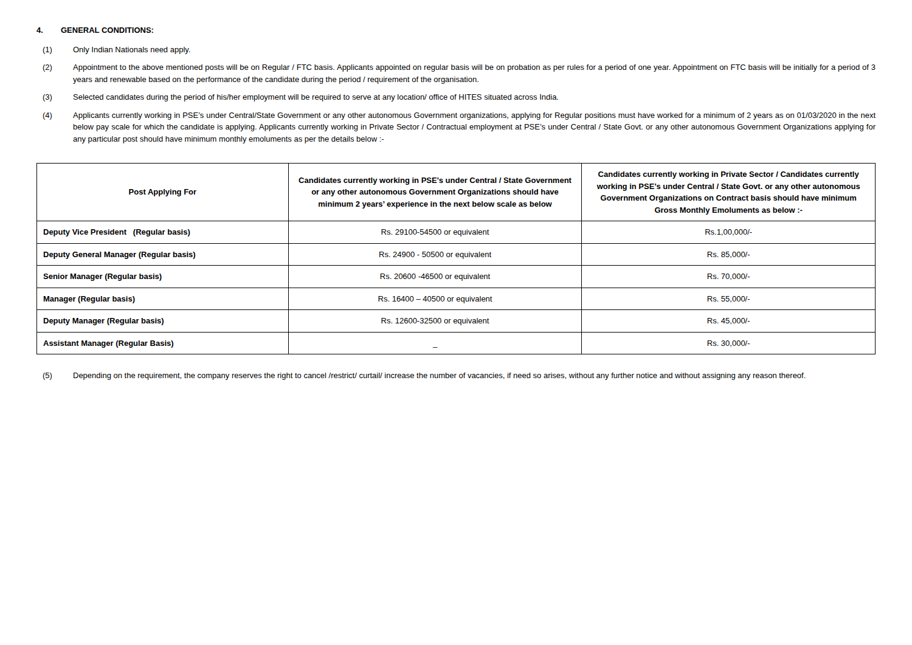4. GENERAL CONDITIONS:
(1) Only Indian Nationals need apply.
(2) Appointment to the above mentioned posts will be on Regular / FTC basis. Applicants appointed on regular basis will be on probation as per rules for a period of one year. Appointment on FTC basis will be initially for a period of 3 years and renewable based on the performance of the candidate during the period / requirement of the organisation.
(3) Selected candidates during the period of his/her employment will be required to serve at any location/ office of HITES situated across India.
(4) Applicants currently working in PSE’s under Central/State Government or any other autonomous Government organizations, applying for Regular positions must have worked for a minimum of 2 years as on 01/03/2020 in the next below pay scale for which the candidate is applying. Applicants currently working in Private Sector / Contractual employment at PSE’s under Central / State Govt. or any other autonomous Government Organizations applying for any particular post should have minimum monthly emoluments as per the details below :-
| Post Applying For | Candidates currently working in PSE's under Central / State Government or any other autonomous Government Organizations should have minimum 2 years’ experience in the next below scale as below | Candidates currently working in Private Sector / Candidates currently working in PSE’s under Central / State Govt. or any other autonomous Government Organizations on Contract basis should have minimum Gross Monthly Emoluments as below :- |
| --- | --- | --- |
| Deputy Vice President (Regular basis) | Rs. 29100-54500 or equivalent | Rs.1,00,000/- |
| Deputy General Manager (Regular basis) | Rs. 24900 - 50500 or equivalent | Rs. 85,000/- |
| Senior Manager (Regular basis) | Rs. 20600 -46500 or equivalent | Rs. 70,000/- |
| Manager (Regular basis) | Rs. 16400 – 40500 or equivalent | Rs. 55,000/- |
| Deputy Manager (Regular basis) | Rs. 12600-32500 or equivalent | Rs. 45,000/- |
| Assistant Manager (Regular Basis) | _ | Rs. 30,000/- |
(5) Depending on the requirement, the company reserves the right to cancel /restrict/ curtail/ increase the number of vacancies, if need so arises, without any further notice and without assigning any reason thereof.